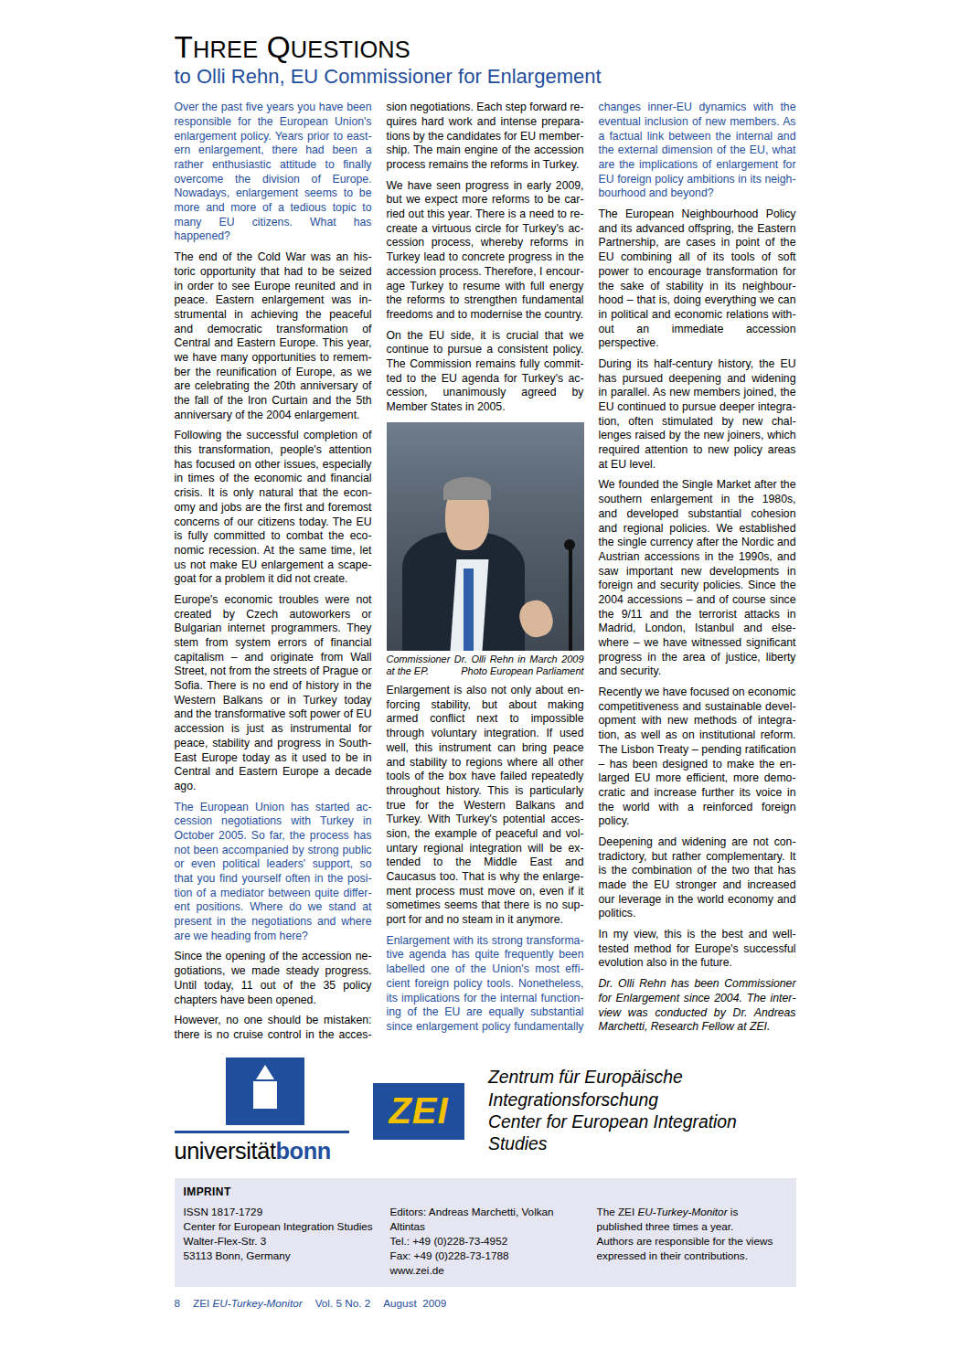THREE QUESTIONS
to Olli Rehn, EU Commissioner for Enlargement
Over the past five years you have been responsible for the European Union's enlargement policy. Years prior to eastern enlargement, there had been a rather enthusiastic attitude to finally overcome the division of Europe. Nowadays, enlargement seems to be more and more of a tedious topic to many EU citizens. What has happened?
The end of the Cold War was an historic opportunity that had to be seized in order to see Europe reunited and in peace. Eastern enlargement was instrumental in achieving the peaceful and democratic transformation of Central and Eastern Europe. This year, we have many opportunities to remember the reunification of Europe, as we are celebrating the 20th anniversary of the fall of the Iron Curtain and the 5th anniversary of the 2004 enlargement.
Following the successful completion of this transformation, people's attention has focused on other issues, especially in times of the economic and financial crisis. It is only natural that the economy and jobs are the first and foremost concerns of our citizens today. The EU is fully committed to combat the economic recession. At the same time, let us not make EU enlargement a scapegoat for a problem it did not create.
Europe's economic troubles were not created by Czech autoworkers or Bulgarian internet programmers. They stem from system errors of financial capitalism – and originate from Wall Street, not from the streets of Prague or Sofia. There is no end of history in the Western Balkans or in Turkey today and the transformative soft power of EU accession is just as instrumental for peace, stability and progress in South-East Europe today as it used to be in Central and Eastern Europe a decade ago.
The European Union has started accession negotiations with Turkey in October 2005. So far, the process has not been accompanied by strong public or even political leaders' support, so that you find yourself often in the position of a mediator between quite different positions. Where do we stand at present in the negotiations and where are we heading from here?
Since the opening of the accession negotiations, we made steady progress. Until today, 11 out of the 35 policy chapters have been opened.
However, no one should be mistaken: there is no cruise control in the accession negotiations. Each step forward requires hard work and intense preparations by the candidates for EU membership. The main engine of the accession process remains the reforms in Turkey.
We have seen progress in early 2009, but we expect more reforms to be carried out this year. There is a need to re-create a virtuous circle for Turkey's accession process, whereby reforms in Turkey lead to concrete progress in the accession process. Therefore, I encourage Turkey to resume with full energy the reforms to strengthen fundamental freedoms and to modernise the country.
On the EU side, it is crucial that we continue to pursue a consistent policy. The Commission remains fully committed to the EU agenda for Turkey's accession, unanimously agreed by Member States in 2005.
Commissioner Dr. Olli Rehn in March 2009 at the EP.Photo European Parliament
Enlargement is also not only about enforcing stability, but about making armed conflict next to impossible through voluntary integration. If used well, this instrument can bring peace and stability to regions where all other tools of the box have failed repeatedly throughout history. This is particularly true for the Western Balkans and Turkey. With Turkey's potential accession, the example of peaceful and voluntary regional integration will be extended to the Middle East and Caucasus too. That is why the enlargement process must move on, even if it sometimes seems that there is no support for and no steam in it anymore.
Enlargement with its strong transformative agenda has quite frequently been labelled one of the Union's most efficient foreign policy tools. Nonetheless, its implications for the internal functioning of the EU are equally substantial since enlargement policy fundamentally changes inner-EU dynamics with the eventual inclusion of new members. As a factual link between the internal and the external dimension of the EU, what are the implications of enlargement for EU foreign policy ambitions in its neighbourhood and beyond?
The European Neighbourhood Policy and its advanced offspring, the Eastern Partnership, are cases in point of the EU combining all of its tools of soft power to encourage transformation for the sake of stability in its neighbourhood – that is, doing everything we can in political and economic relations without an immediate accession perspective.
During its half-century history, the EU has pursued deepening and widening in parallel. As new members joined, the EU continued to pursue deeper integration, often stimulated by new challenges raised by the new joiners, which required attention to new policy areas at EU level.
We founded the Single Market after the southern enlargement in the 1980s, and developed substantial cohesion and regional policies. We established the single currency after the Nordic and Austrian accessions in the 1990s, and saw important new developments in foreign and security policies. Since the 2004 accessions – and of course since the 9/11 and the terrorist attacks in Madrid, London, Istanbul and elsewhere – we have witnessed significant progress in the area of justice, liberty and security.
Recently we have focused on economic competitiveness and sustainable development with new methods of integration, as well as on institutional reform. The Lisbon Treaty – pending ratification – has been designed to make the enlarged EU more efficient, more democratic and increase further its voice in the world with a reinforced foreign policy.
Deepening and widening are not contradictory, but rather complementary. It is the combination of the two that has made the EU stronger and increased our leverage in the world economy and politics.
In my view, this is the best and well-tested method for Europe's successful evolution also in the future.
Dr. Olli Rehn has been Commissioner for Enlargement since 2004. The interview was conducted by Dr. Andreas Marchetti, Research Fellow at ZEI.
universitätbonn
ZEI
Zentrum für Europäische Integrationsforschung
Center for European Integration Studies
IMPRINT
ISSN 1817-1729
Center for European Integration Studies
Walter-Flex-Str. 3
53113 Bonn, Germany
Editors: Andreas Marchetti, Volkan Altintas
Tel.: +49 (0)228-73-4952
Fax: +49 (0)228-73-1788
www.zei.de
The ZEI EU-Turkey-Monitor is published three times a year.
Authors are responsible for the views expressed in their contributions.
8 ZEI EU-Turkey-Monitor Vol. 5 No. 2 August 2009